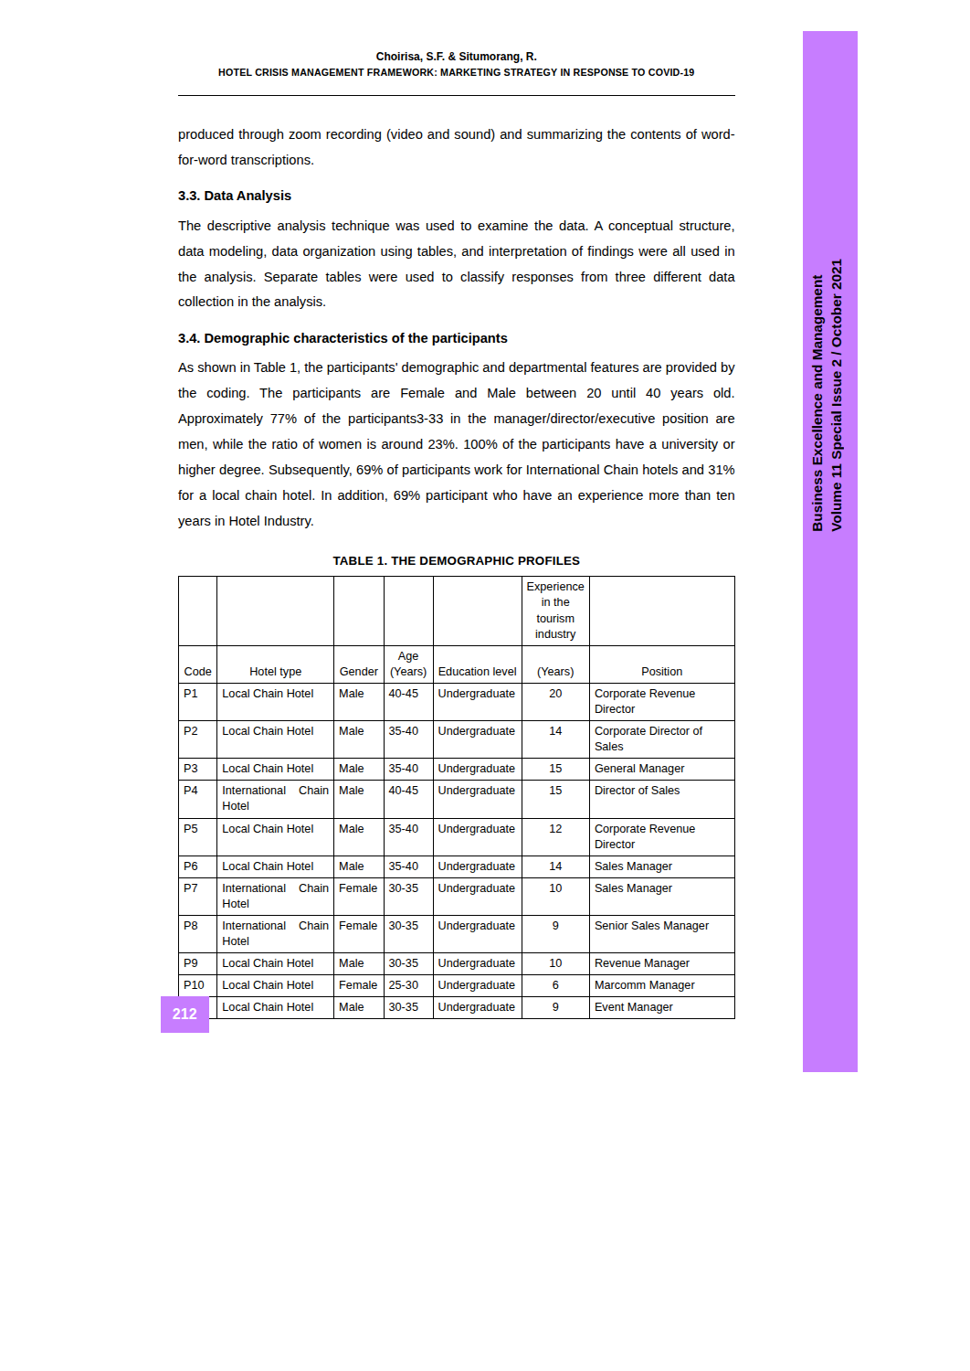Business Excellence and Management
Volume 11 Special Issue 2 / October 2021
Choirisa, S.F. & Situmorang, R.
HOTEL CRISIS MANAGEMENT FRAMEWORK: MARKETING STRATEGY IN RESPONSE TO COVID-19
produced through zoom recording (video and sound) and summarizing the contents of word-for-word transcriptions.
3.3. Data Analysis
The descriptive analysis technique was used to examine the data. A conceptual structure, data modeling, data organization using tables, and interpretation of findings were all used in the analysis. Separate tables were used to classify responses from three different data collection in the analysis.
3.4. Demographic characteristics of the participants
As shown in Table 1, the participants' demographic and departmental features are provided by the coding. The participants are Female and Male between 20 until 40 years old. Approximately 77% of the participants3-33 in the manager/director/executive position are men, while the ratio of women is around 23%. 100% of the participants have a university or higher degree. Subsequently, 69% of participants work for International Chain hotels and 31% for a local chain hotel. In addition, 69% participant who have an experience more than ten years in Hotel Industry.
TABLE 1. THE DEMOGRAPHIC PROFILES
| | | | | | Experience in the tourism industry | |
| --- | --- | --- | --- | --- | --- | --- |
| Code | Hotel type | Gender | Age (Years) | Education level | (Years) | Position |
| P1 | Local Chain Hotel | Male | 40-45 | Undergraduate | 20 | Corporate Revenue Director |
| P2 | Local Chain Hotel | Male | 35-40 | Undergraduate | 14 | Corporate Director of Sales |
| P3 | Local Chain Hotel | Male | 35-40 | Undergraduate | 15 | General Manager |
| P4 | International Chain Hotel | Male | 40-45 | Undergraduate | 15 | Director of Sales |
| P5 | Local Chain Hotel | Male | 35-40 | Undergraduate | 12 | Corporate Revenue Director |
| P6 | Local Chain Hotel | Male | 35-40 | Undergraduate | 14 | Sales Manager |
| P7 | International Chain Hotel | Female | 30-35 | Undergraduate | 10 | Sales Manager |
| P8 | International Chain Hotel | Female | 30-35 | Undergraduate | 9 | Senior Sales Manager |
| P9 | Local Chain Hotel | Male | 30-35 | Undergraduate | 10 | Revenue Manager |
| P10 | Local Chain Hotel | Female | 25-30 | Undergraduate | 6 | Marcomm Manager |
| P11 | Local Chain Hotel | Male | 30-35 | Undergraduate | 9 | Event Manager |
212